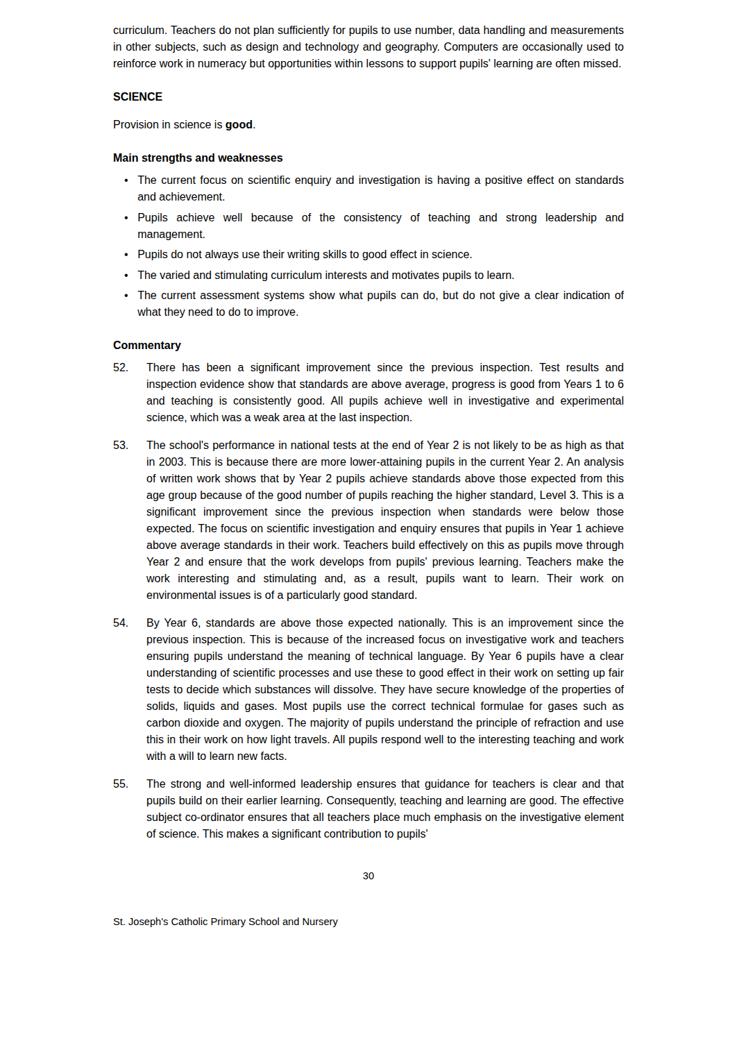curriculum. Teachers do not plan sufficiently for pupils to use number, data handling and measurements in other subjects, such as design and technology and geography. Computers are occasionally used to reinforce work in numeracy but opportunities within lessons to support pupils' learning are often missed.
SCIENCE
Provision in science is good.
Main strengths and weaknesses
The current focus on scientific enquiry and investigation is having a positive effect on standards and achievement.
Pupils achieve well because of the consistency of teaching and strong leadership and management.
Pupils do not always use their writing skills to good effect in science.
The varied and stimulating curriculum interests and motivates pupils to learn.
The current assessment systems show what pupils can do, but do not give a clear indication of what they need to do to improve.
Commentary
There has been a significant improvement since the previous inspection. Test results and inspection evidence show that standards are above average, progress is good from Years 1 to 6 and teaching is consistently good. All pupils achieve well in investigative and experimental science, which was a weak area at the last inspection.
The school's performance in national tests at the end of Year 2 is not likely to be as high as that in 2003. This is because there are more lower-attaining pupils in the current Year 2. An analysis of written work shows that by Year 2 pupils achieve standards above those expected from this age group because of the good number of pupils reaching the higher standard, Level 3. This is a significant improvement since the previous inspection when standards were below those expected. The focus on scientific investigation and enquiry ensures that pupils in Year 1 achieve above average standards in their work. Teachers build effectively on this as pupils move through Year 2 and ensure that the work develops from pupils' previous learning. Teachers make the work interesting and stimulating and, as a result, pupils want to learn. Their work on environmental issues is of a particularly good standard.
By Year 6, standards are above those expected nationally. This is an improvement since the previous inspection. This is because of the increased focus on investigative work and teachers ensuring pupils understand the meaning of technical language. By Year 6 pupils have a clear understanding of scientific processes and use these to good effect in their work on setting up fair tests to decide which substances will dissolve. They have secure knowledge of the properties of solids, liquids and gases. Most pupils use the correct technical formulae for gases such as carbon dioxide and oxygen. The majority of pupils understand the principle of refraction and use this in their work on how light travels. All pupils respond well to the interesting teaching and work with a will to learn new facts.
The strong and well-informed leadership ensures that guidance for teachers is clear and that pupils build on their earlier learning. Consequently, teaching and learning are good. The effective subject co-ordinator ensures that all teachers place much emphasis on the investigative element of science. This makes a significant contribution to pupils'
30
St. Joseph's Catholic Primary School and Nursery